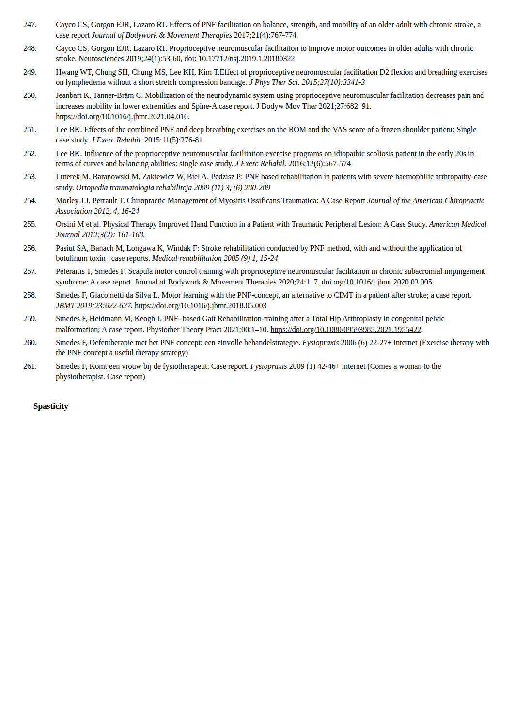247. Cayco CS, Gorgon EJR, Lazaro RT. Effects of PNF facilitation on balance, strength, and mobility of an older adult with chronic stroke, a case report Journal of Bodywork & Movement Therapies 2017;21(4):767-774
248. Cayco CS, Gorgon EJR, Lazaro RT. Proprioceptive neuromuscular facilitation to improve motor outcomes in older adults with chronic stroke. Neurosciences 2019;24(1):53-60, doi: 10.17712/nsj.2019.1.20180322
249. Hwang WT, Chung SH, Chung MS, Lee KH, Kim T.Effect of proprioceptive neuromuscular facilitation D2 flexion and breathing exercises on lymphedema without a short stretch compression bandage. J Phys Ther Sci. 2015;27(10):3341-3
250. Jeanbart K, Tanner-Bräm C. Mobilization of the neurodynamic system using proprioceptive neuromuscular facilitation decreases pain and increases mobility in lower extremities and Spine-A case report. J Bodyw Mov Ther 2021;27:682–91. https://doi.org/10.1016/j.jbmt.2021.04.010.
251. Lee BK. Effects of the combined PNF and deep breathing exercises on the ROM and the VAS score of a frozen shoulder patient: Single case study. J Exerc Rehabil. 2015;11(5):276-81
252. Lee BK. Influence of the proprioceptive neuromuscular facilitation exercise programs on idiopathic scoliosis patient in the early 20s in terms of curves and balancing abilities: single case study. J Exerc Rehabil. 2016;12(6):567-574
253. Luterek M, Baranowski M, Zakiewicz W, Biel A, Pedzisz P: PNF based rehabilitation in patients with severe haemophilic arthropathy-case study. Ortopedia traumatologia rehabilitcja 2009 (11) 3, (6) 280-289
254. Morley J J, Perrault T. Chiropractic Management of Myositis Ossificans Traumatica: A Case Report Journal of the American Chiropractic Association 2012, 4, 16-24
255. Orsini M et al. Physical Therapy Improved Hand Function in a Patient with Traumatic Peripheral Lesion: A Case Study. American Medical Journal 2012;3(2): 161-168.
256. Pasiut SA, Banach M, Longawa K, Windak F: Stroke rehabilitation conducted by PNF method, with and without the application of botulinum toxin– case reports. Medical rehabilitation 2005 (9) 1, 15-24
257. Peteraitis T, Smedes F. Scapula motor control training with proprioceptive neuromuscular facilitation in chronic subacromial impingement syndrome: A case report. Journal of Bodywork & Movement Therapies 2020;24:1–7, doi.org/10.1016/j.jbmt.2020.03.005
258. Smedes F, Giacometti da Silva L. Motor learning with the PNF-concept, an alternative to CIMT in a patient after stroke; a case report. JBMT 2019;23:622-627. https://doi.org/10.1016/j.jbmt.2018.05.003
259. Smedes F, Heidmann M, Keogh J. PNF- based Gait Rehabilitation-training after a Total Hip Arthroplasty in congenital pelvic malformation; A case report. Physiother Theory Pract 2021;00:1–10. https://doi.org/10.1080/09593985.2021.1955422.
260. Smedes F, Oefentherapie met het PNF concept: een zinvolle behandelstrategie. Fysiopraxis 2006 (6) 22-27+ internet (Exercise therapy with the PNF concept a useful therapy strategy)
261. Smedes F, Komt een vrouw bij de fysiotherapeut. Case report. Fysiopraxis 2009 (1) 42-46+ internet (Comes a woman to the physiotherapist. Case report)
Spasticity